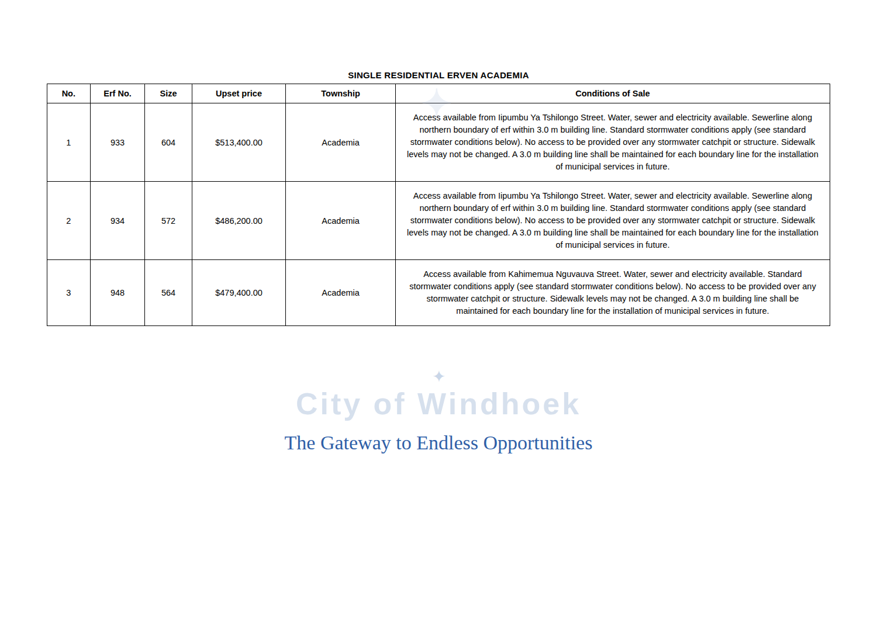✦
SINGLE RESIDENTIAL ERVEN ACADEMIA
| No. | Erf No. | Size | Upset price | Township | Conditions of Sale |
| --- | --- | --- | --- | --- | --- |
| 1 | 933 | 604 | $513,400.00 | Academia | Access available from Iipumbu Ya Tshilongo Street. Water, sewer and electricity available. Sewerline along northern boundary of erf within 3.0 m building line. Standard stormwater conditions apply (see standard stormwater conditions below). No access to be provided over any stormwater catchpit or structure. Sidewalk levels may not be changed. A 3.0 m building line shall be maintained for each boundary line for the installation of municipal services in future. |
| 2 | 934 | 572 | $486,200.00 | Academia | Access available from Iipumbu Ya Tshilongo Street. Water, sewer and electricity available. Sewerline along northern boundary of erf within 3.0 m building line. Standard stormwater conditions apply (see standard stormwater conditions below). No access to be provided over any stormwater catchpit or structure. Sidewalk levels may not be changed. A 3.0 m building line shall be maintained for each boundary line for the installation of municipal services in future. |
| 3 | 948 | 564 | $479,400.00 | Academia | Access available from Kahimemua Nguvauva Street. Water, sewer and electricity available. Standard stormwater conditions apply (see standard stormwater conditions below). No access to be provided over any stormwater catchpit or structure. Sidewalk levels may not be changed. A 3.0 m building line shall be maintained for each boundary line for the installation of municipal services in future. |
✦
City of Windhoek
The Gateway to Endless Opportunities